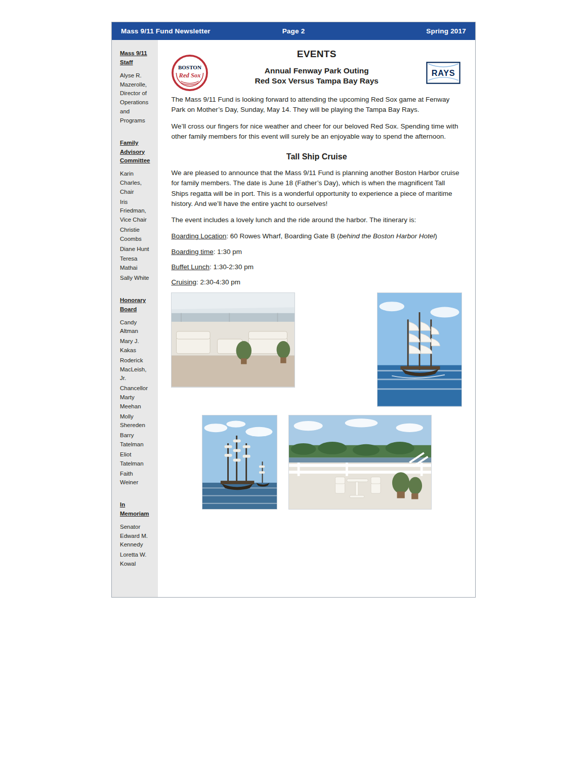Mass 9/11 Fund Newsletter
Page 2
Spring 2017
Mass 9/11 Staff
Alyse R. Mazerolle, Director of Operations and Programs
Family Advisory Committee
Karin Charles, Chair
Iris Friedman, Vice Chair
Christie Coombs
Diane Hunt
Teresa Mathai
Sally White
Honorary Board
Candy Altman
Mary J. Kakas
Roderick MacLeish, Jr.
Chancellor Marty Meehan
Molly Shereden
Barry Tatelman
Eliot Tatelman
Faith Weiner
In Memoriam
Senator Edward M. Kennedy
Loretta W. Kowal
BOSTON Red Sox
EVENTS
Annual Fenway Park Outing
Red Sox Versus Tampa Bay Rays
RAYS
The Mass 9/11 Fund is looking forward to attending the upcoming Red Sox game at Fenway Park on Mother’s Day, Sunday, May 14. They will be playing the Tampa Bay Rays.
We’ll cross our fingers for nice weather and cheer for our beloved Red Sox. Spending time with other family members for this event will surely be an enjoyable way to spend the afternoon.
Tall Ship Cruise
We are pleased to announce that the Mass 9/11 Fund is planning another Boston Harbor cruise for family members. The date is June 18 (Father’s Day), which is when the magnificent Tall Ships regatta will be in port. This is a wonderful opportunity to experience a piece of maritime history. And we’ll have the entire yacht to ourselves!
The event includes a lovely lunch and the ride around the harbor. The itinerary is:
Boarding Location: 60 Rowes Wharf, Boarding Gate B (behind the Boston Harbor Hotel)
Boarding time: 1:30 pm
Buffet Lunch: 1:30-2:30 pm
Cruising: 2:30-4:30 pm